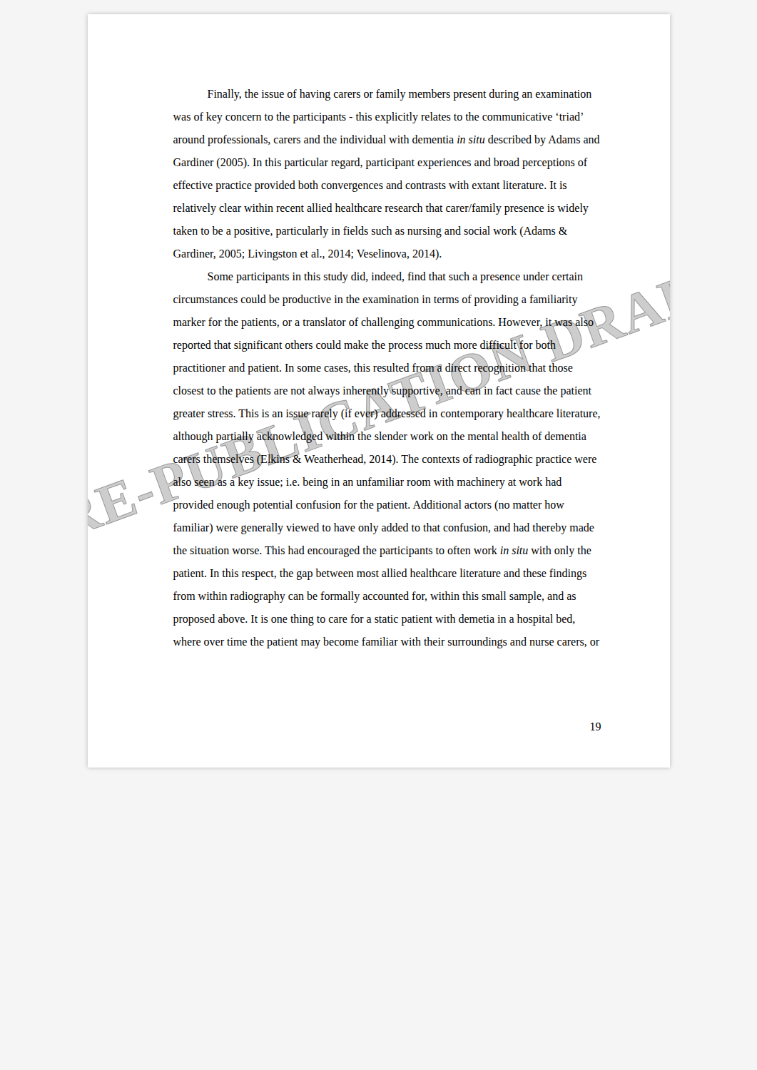PRE-PUBLICATION DRAFT
Finally, the issue of having carers or family members present during an examination was of key concern to the participants - this explicitly relates to the communicative ‘triad’ around professionals, carers and the individual with dementia in situ described by Adams and Gardiner (2005). In this particular regard, participant experiences and broad perceptions of effective practice provided both convergences and contrasts with extant literature. It is relatively clear within recent allied healthcare research that carer/family presence is widely taken to be a positive, particularly in fields such as nursing and social work (Adams & Gardiner, 2005; Livingston et al., 2014; Veselinova, 2014).
Some participants in this study did, indeed, find that such a presence under certain circumstances could be productive in the examination in terms of providing a familiarity marker for the patients, or a translator of challenging communications. However, it was also reported that significant others could make the process much more difficult for both practitioner and patient. In some cases, this resulted from a direct recognition that those closest to the patients are not always inherently supportive, and can in fact cause the patient greater stress. This is an issue rarely (if ever) addressed in contemporary healthcare literature, although partially acknowledged within the slender work on the mental health of dementia carers themselves (Elkins & Weatherhead, 2014). The contexts of radiographic practice were also seen as a key issue; i.e. being in an unfamiliar room with machinery at work had provided enough potential confusion for the patient. Additional actors (no matter how familiar) were generally viewed to have only added to that confusion, and had thereby made the situation worse. This had encouraged the participants to often work in situ with only the patient. In this respect, the gap between most allied healthcare literature and these findings from within radiography can be formally accounted for, within this small sample, and as proposed above. It is one thing to care for a static patient with demetia in a hospital bed, where over time the patient may become familiar with their surroundings and nurse carers, or
19